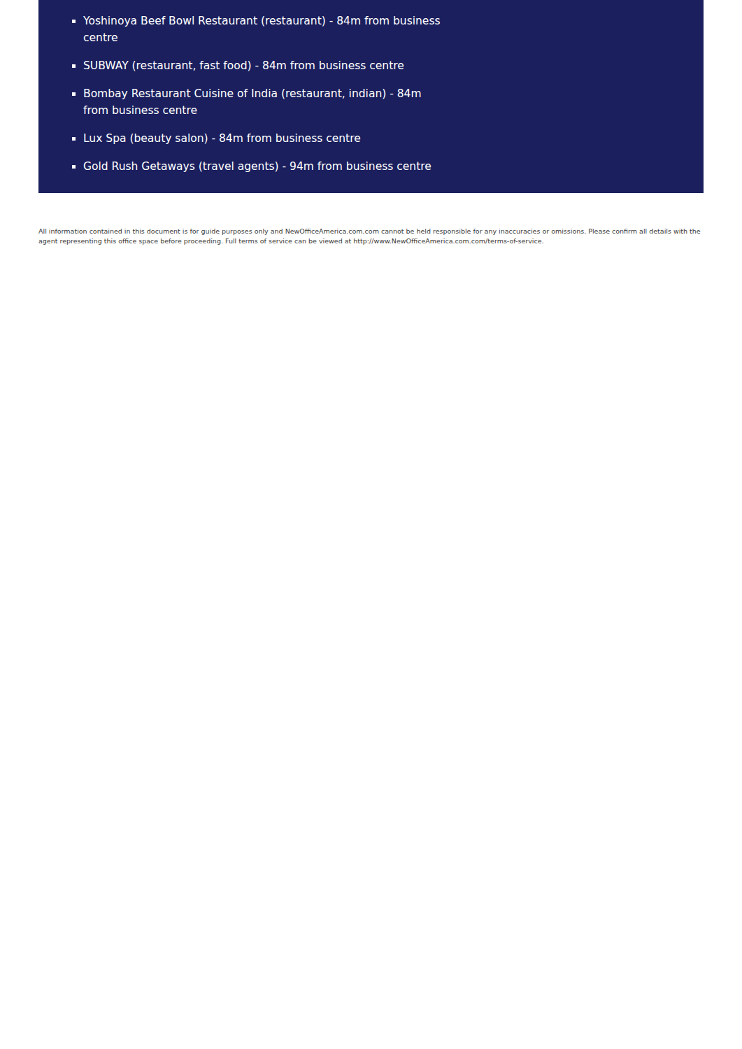Yoshinoya Beef Bowl Restaurant (restaurant) - 84m from business centre
SUBWAY (restaurant, fast food) - 84m from business centre
Bombay Restaurant Cuisine of India (restaurant, indian) - 84m from business centre
Lux Spa (beauty salon) - 84m from business centre
Gold Rush Getaways (travel agents) - 94m from business centre
All information contained in this document is for guide purposes only and NewOfficeAmerica.com.com cannot be held responsible for any inaccuracies or omissions. Please confirm all details with the agent representing this office space before proceeding. Full terms of service can be viewed at http://www.NewOfficeAmerica.com.com/terms-of-service.